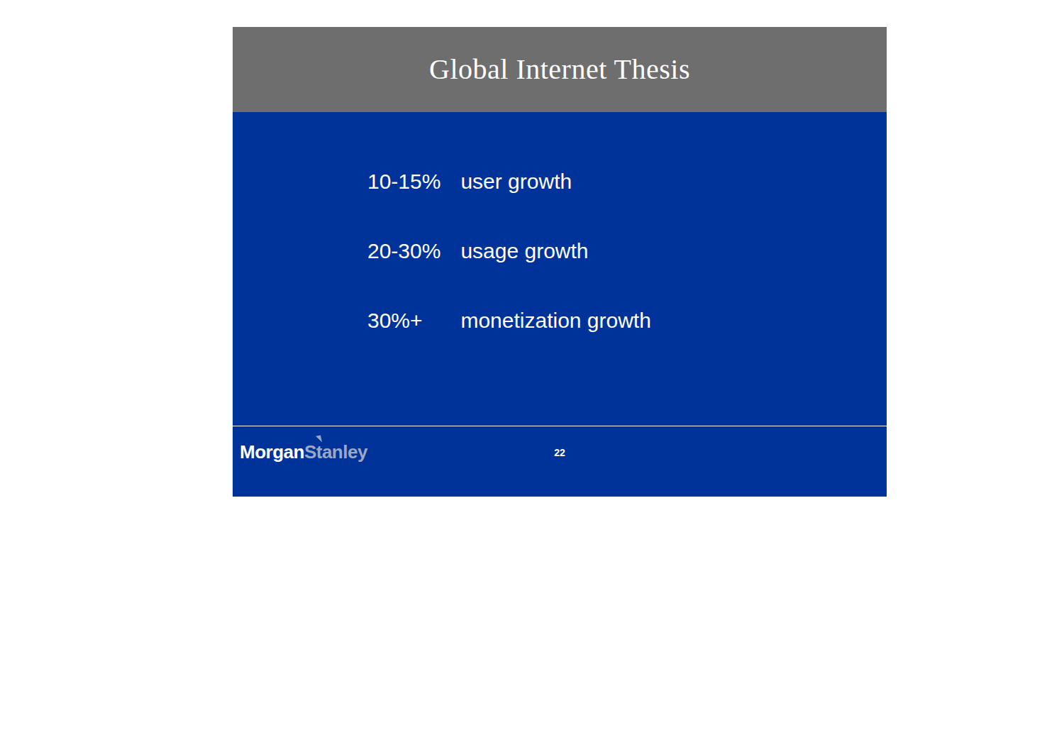Global Internet Thesis
| 10-15% | user growth |
| 20-30% | usage growth |
| 30%+ | monetization growth |
22
Morgan Stanley